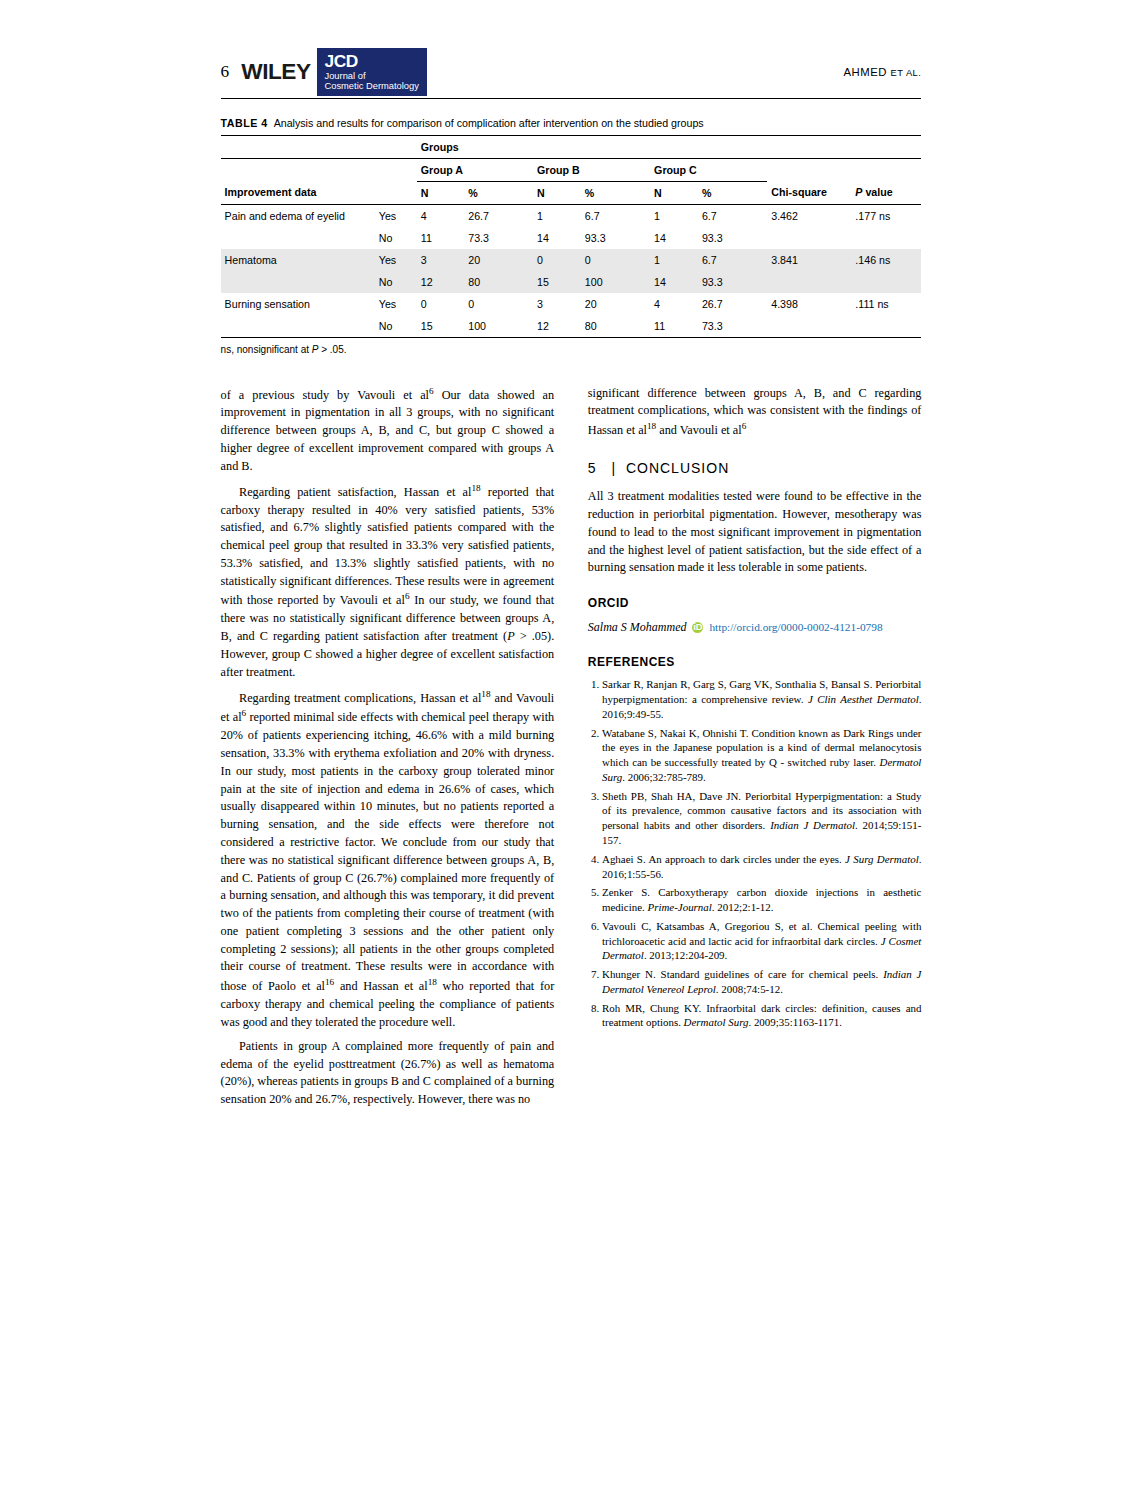6 WILEY JCDJournal of
Cosmetic Dermatology
AHMED ET AL.
TABLE 4 Analysis and results for comparison of complication after intervention on the studied groups
| | | Groups | | |
| --- | --- | --- | --- | --- |
| | | Group A | Group B | Group C | | |
| Improvement data | | N | % | N | % | N | % | Chi-square | P value |
| Pain and edema of eyelid | Yes | 4 | 26.7 | 1 | 6.7 | 1 | 6.7 | 3.462 | .177 ns |
| | No | 11 | 73.3 | 14 | 93.3 | 14 | 93.3 | | |
| Hematoma | Yes | 3 | 20 | 0 | 0 | 1 | 6.7 | 3.841 | .146 ns |
| | No | 12 | 80 | 15 | 100 | 14 | 93.3 | | |
| Burning sensation | Yes | 0 | 0 | 3 | 20 | 4 | 26.7 | 4.398 | .111 ns |
| | No | 15 | 100 | 12 | 80 | 11 | 73.3 | | |
ns, nonsignificant at P > .05.
of a previous study by Vavouli et al6 Our data showed an improvement in pigmentation in all 3 groups, with no significant difference between groups A, B, and C, but group C showed a higher degree of excellent improvement compared with groups A and B.
Regarding patient satisfaction, Hassan et al18 reported that carboxy therapy resulted in 40% very satisfied patients, 53% satisfied, and 6.7% slightly satisfied patients compared with the chemical peel group that resulted in 33.3% very satisfied patients, 53.3% satisfied, and 13.3% slightly satisfied patients, with no statistically significant differences. These results were in agreement with those reported by Vavouli et al6 In our study, we found that there was no statistically significant difference between groups A, B, and C regarding patient satisfaction after treatment (P > .05). However, group C showed a higher degree of excellent satisfaction after treatment.
Regarding treatment complications, Hassan et al18 and Vavouli et al6 reported minimal side effects with chemical peel therapy with 20% of patients experiencing itching, 46.6% with a mild burning sensation, 33.3% with erythema exfoliation and 20% with dryness. In our study, most patients in the carboxy group tolerated minor pain at the site of injection and edema in 26.6% of cases, which usually disappeared within 10 minutes, but no patients reported a burning sensation, and the side effects were therefore not considered a restrictive factor. We conclude from our study that there was no statistical significant difference between groups A, B, and C. Patients of group C (26.7%) complained more frequently of a burning sensation, and although this was temporary, it did prevent two of the patients from completing their course of treatment (with one patient completing 3 sessions and the other patient only completing 2 sessions); all patients in the other groups completed their course of treatment. These results were in accordance with those of Paolo et al16 and Hassan et al18 who reported that for carboxy therapy and chemical peeling the compliance of patients was good and they tolerated the procedure well.
Patients in group A complained more frequently of pain and edema of the eyelid posttreatment (26.7%) as well as hematoma (20%), whereas patients in groups B and C complained of a burning sensation 20% and 26.7%, respectively. However, there was no
significant difference between groups A, B, and C regarding treatment complications, which was consistent with the findings of Hassan et al18 and Vavouli et al6
5 | CONCLUSION
All 3 treatment modalities tested were found to be effective in the reduction in periorbital pigmentation. However, mesotherapy was found to lead to the most significant improvement in pigmentation and the highest level of patient satisfaction, but the side effect of a burning sensation made it less tolerable in some patients.
ORCID
Salma S Mohammed iD http://orcid.org/0000-0002-4121-0798
REFERENCES
Sarkar R, Ranjan R, Garg S, Garg VK, Sonthalia S, Bansal S. Periorbital hyperpigmentation: a comprehensive review. J Clin Aesthet Dermatol. 2016;9:49-55.
Watabane S, Nakai K, Ohnishi T. Condition known as Dark Rings under the eyes in the Japanese population is a kind of dermal melanocytosis which can be successfully treated by Q - switched ruby laser. Dermatol Surg. 2006;32:785-789.
Sheth PB, Shah HA, Dave JN. Periorbital Hyperpigmentation: a Study of its prevalence, common causative factors and its association with personal habits and other disorders. Indian J Dermatol. 2014;59:151-157.
Aghaei S. An approach to dark circles under the eyes. J Surg Dermatol. 2016;1:55-56.
Zenker S. Carboxytherapy carbon dioxide injections in aesthetic medicine. Prime-Journal. 2012;2:1-12.
Vavouli C, Katsambas A, Gregoriou S, et al. Chemical peeling with trichloroacetic acid and lactic acid for infraorbital dark circles. J Cosmet Dermatol. 2013;12:204-209.
Khunger N. Standard guidelines of care for chemical peels. Indian J Dermatol Venereol Leprol. 2008;74:5-12.
Roh MR, Chung KY. Infraorbital dark circles: definition, causes and treatment options. Dermatol Surg. 2009;35:1163-1171.